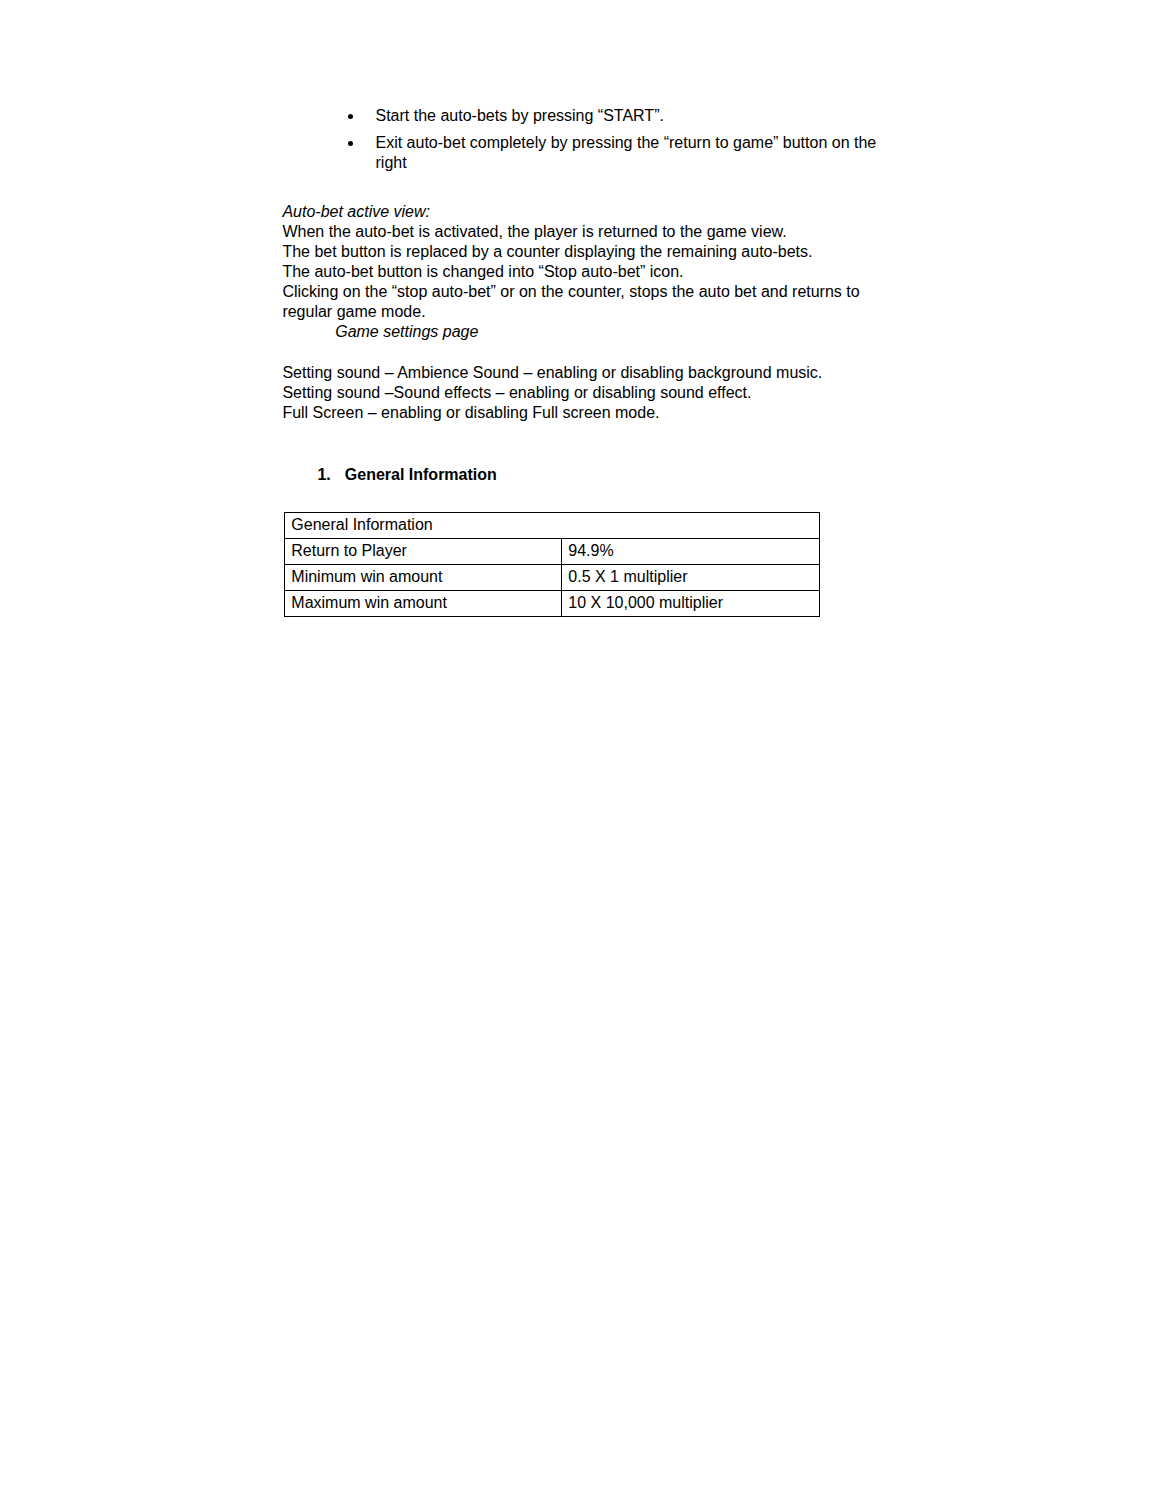Start the auto-bets by pressing “START”.
Exit auto-bet completely by pressing the “return to game” button on the right
Auto-bet active view:
When the auto-bet is activated, the player is returned to the game view.
The bet button is replaced by a counter displaying the remaining auto-bets.
The auto-bet button is changed into “Stop auto-bet” icon.
Clicking on the “stop auto-bet” or on the counter, stops the auto bet and returns to regular game mode.
Game settings page
Setting sound – Ambience Sound – enabling or disabling background music.
Setting sound –Sound effects – enabling or disabling sound effect.
Full Screen – enabling or disabling Full screen mode.
General Information
| General Information |
| Return to Player | 94.9% |
| Minimum win amount | 0.5 X 1 multiplier |
| Maximum win amount | 10 X 10,000 multiplier |